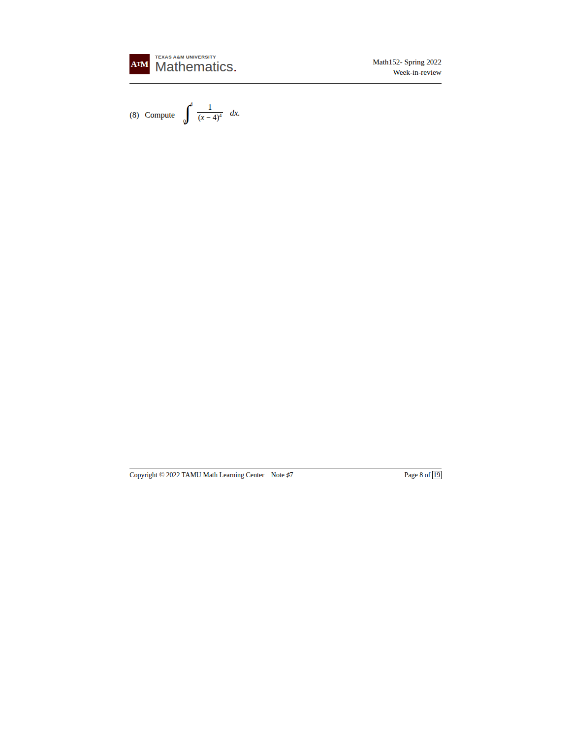ATM
TEXAS A&M UNIVERSITY
Mathematics.
Math152- Spring 2022
Week-in-review
(8) Compute 4 ∫ 0 1 (x − 4)4 dx.
Copyright © 2022 TAMU Math Learning Center Note ♯7
Page 8 of 19